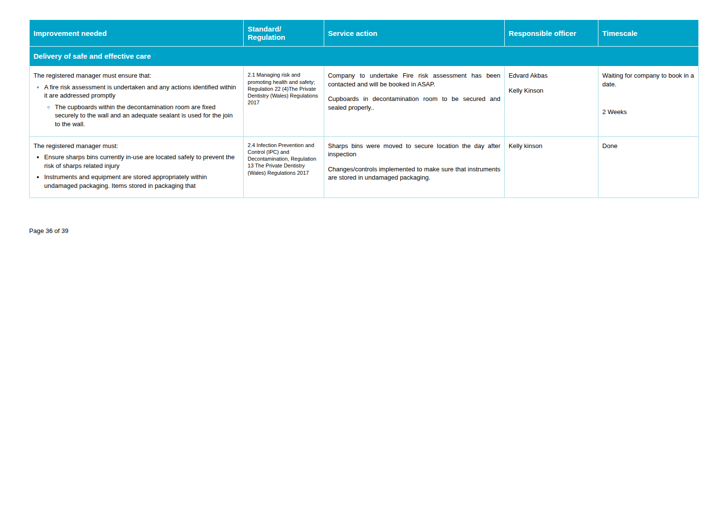| Improvement needed | Standard/ Regulation | Service action | Responsible officer | Timescale |
| --- | --- | --- | --- | --- |
| Delivery of safe and effective care |
| The registered manager must ensure that: A fire risk assessment is undertaken and any actions identified within it are addressed promptly The cupboards within the decontamination room are fixed securely to the wall and an adequate sealant is used for the join to the wall. | 2.1 Managing risk and promoting health and safety; Regulation 22 (4)The Private Dentistry (Wales) Regulations 2017 | Company to undertake Fire risk assessment has been contacted and will be booked in ASAP. Cupboards in decontamination room to be secured and sealed properly.. | Edvard Akbas Kelly Kinson | Waiting for company to book in a date. 2 Weeks |
| The registered manager must: Ensure sharps bins currently in-use are located safely to prevent the risk of sharps related injury Instruments and equipment are stored appropriately within undamaged packaging. Items stored in packaging that | 2.4 Infection Prevention and Control (IPC) and Decontamination, Regulation 13 The Private Dentistry (Wales) Regulations 2017 | Sharps bins were moved to secure location the day after inspection Changes/controls implemented to make sure that instruments are stored in undamaged packaging. | Kelly kinson | Done |
Page 36 of 39